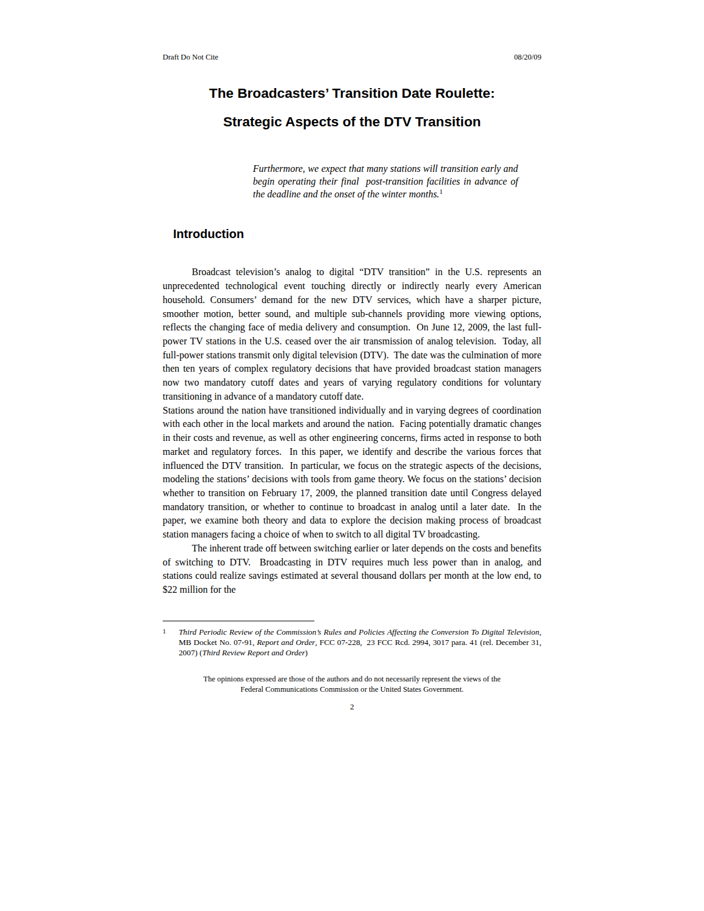Draft Do Not Cite 08/20/09
The Broadcasters’ Transition Date Roulette: Strategic Aspects of the DTV Transition
Furthermore, we expect that many stations will transition early and begin operating their final post-transition facilities in advance of the deadline and the onset of the winter months.1
Introduction
Broadcast television’s analog to digital “DTV transition” in the U.S. represents an unprecedented technological event touching directly or indirectly nearly every American household. Consumers’ demand for the new DTV services, which have a sharper picture, smoother motion, better sound, and multiple sub-channels providing more viewing options, reflects the changing face of media delivery and consumption. On June 12, 2009, the last full-power TV stations in the U.S. ceased over the air transmission of analog television. Today, all full-power stations transmit only digital television (DTV). The date was the culmination of more then ten years of complex regulatory decisions that have provided broadcast station managers now two mandatory cutoff dates and years of varying regulatory conditions for voluntary transitioning in advance of a mandatory cutoff date.
Stations around the nation have transitioned individually and in varying degrees of coordination with each other in the local markets and around the nation. Facing potentially dramatic changes in their costs and revenue, as well as other engineering concerns, firms acted in response to both market and regulatory forces. In this paper, we identify and describe the various forces that influenced the DTV transition. In particular, we focus on the strategic aspects of the decisions, modeling the stations’ decisions with tools from game theory. We focus on the stations’ decision whether to transition on February 17, 2009, the planned transition date until Congress delayed mandatory transition, or whether to continue to broadcast in analog until a later date. In the paper, we examine both theory and data to explore the decision making process of broadcast station managers facing a choice of when to switch to all digital TV broadcasting.
The inherent trade off between switching earlier or later depends on the costs and benefits of switching to DTV. Broadcasting in DTV requires much less power than in analog, and stations could realize savings estimated at several thousand dollars per month at the low end, to $22 million for the
1 Third Periodic Review of the Commission’s Rules and Policies Affecting the Conversion To Digital Television, MB Docket No. 07-91, Report and Order, FCC 07-228, 23 FCC Rcd. 2994, 3017 para. 41 (rel. December 31, 2007) (Third Review Report and Order)
The opinions expressed are those of the authors and do not necessarily represent the views of the
Federal Communications Commission or the United States Government.
2